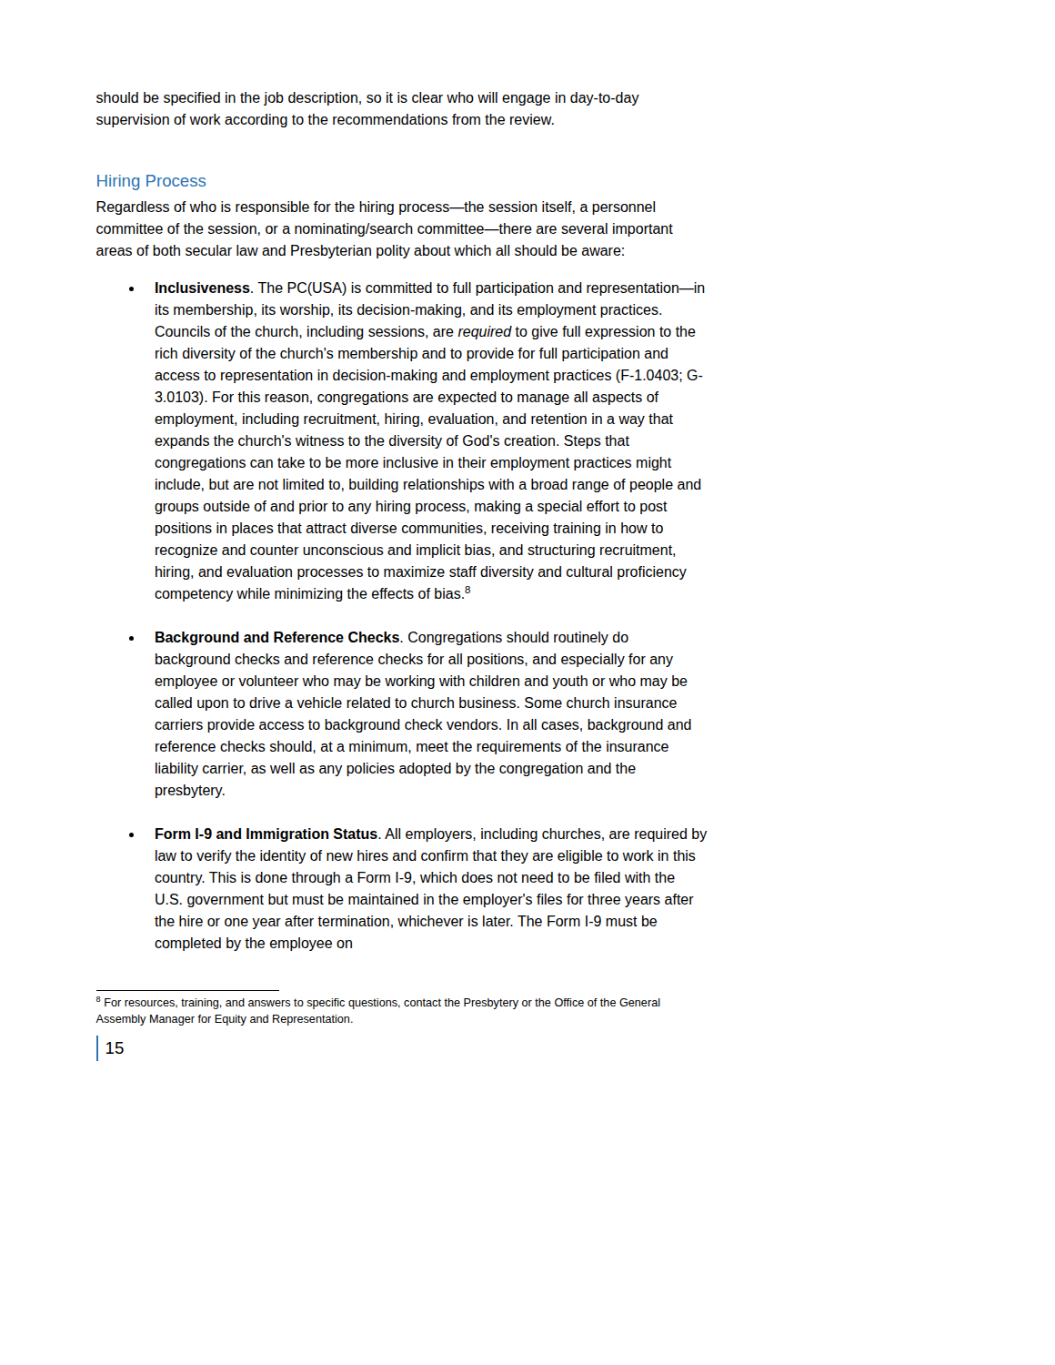should be specified in the job description, so it is clear who will engage in day-to-day supervision of work according to the recommendations from the review.
Hiring Process
Regardless of who is responsible for the hiring process—the session itself, a personnel committee of the session, or a nominating/search committee—there are several important areas of both secular law and Presbyterian polity about which all should be aware:
Inclusiveness. The PC(USA) is committed to full participation and representation—in its membership, its worship, its decision-making, and its employment practices. Councils of the church, including sessions, are required to give full expression to the rich diversity of the church's membership and to provide for full participation and access to representation in decision-making and employment practices (F-1.0403; G-3.0103). For this reason, congregations are expected to manage all aspects of employment, including recruitment, hiring, evaluation, and retention in a way that expands the church's witness to the diversity of God's creation. Steps that congregations can take to be more inclusive in their employment practices might include, but are not limited to, building relationships with a broad range of people and groups outside of and prior to any hiring process, making a special effort to post positions in places that attract diverse communities, receiving training in how to recognize and counter unconscious and implicit bias, and structuring recruitment, hiring, and evaluation processes to maximize staff diversity and cultural proficiency competency while minimizing the effects of bias.8
Background and Reference Checks. Congregations should routinely do background checks and reference checks for all positions, and especially for any employee or volunteer who may be working with children and youth or who may be called upon to drive a vehicle related to church business. Some church insurance carriers provide access to background check vendors. In all cases, background and reference checks should, at a minimum, meet the requirements of the insurance liability carrier, as well as any policies adopted by the congregation and the presbytery.
Form I-9 and Immigration Status. All employers, including churches, are required by law to verify the identity of new hires and confirm that they are eligible to work in this country. This is done through a Form I-9, which does not need to be filed with the U.S. government but must be maintained in the employer's files for three years after the hire or one year after termination, whichever is later. The Form I-9 must be completed by the employee on
8 For resources, training, and answers to specific questions, contact the Presbytery or the Office of the General Assembly Manager for Equity and Representation.
15